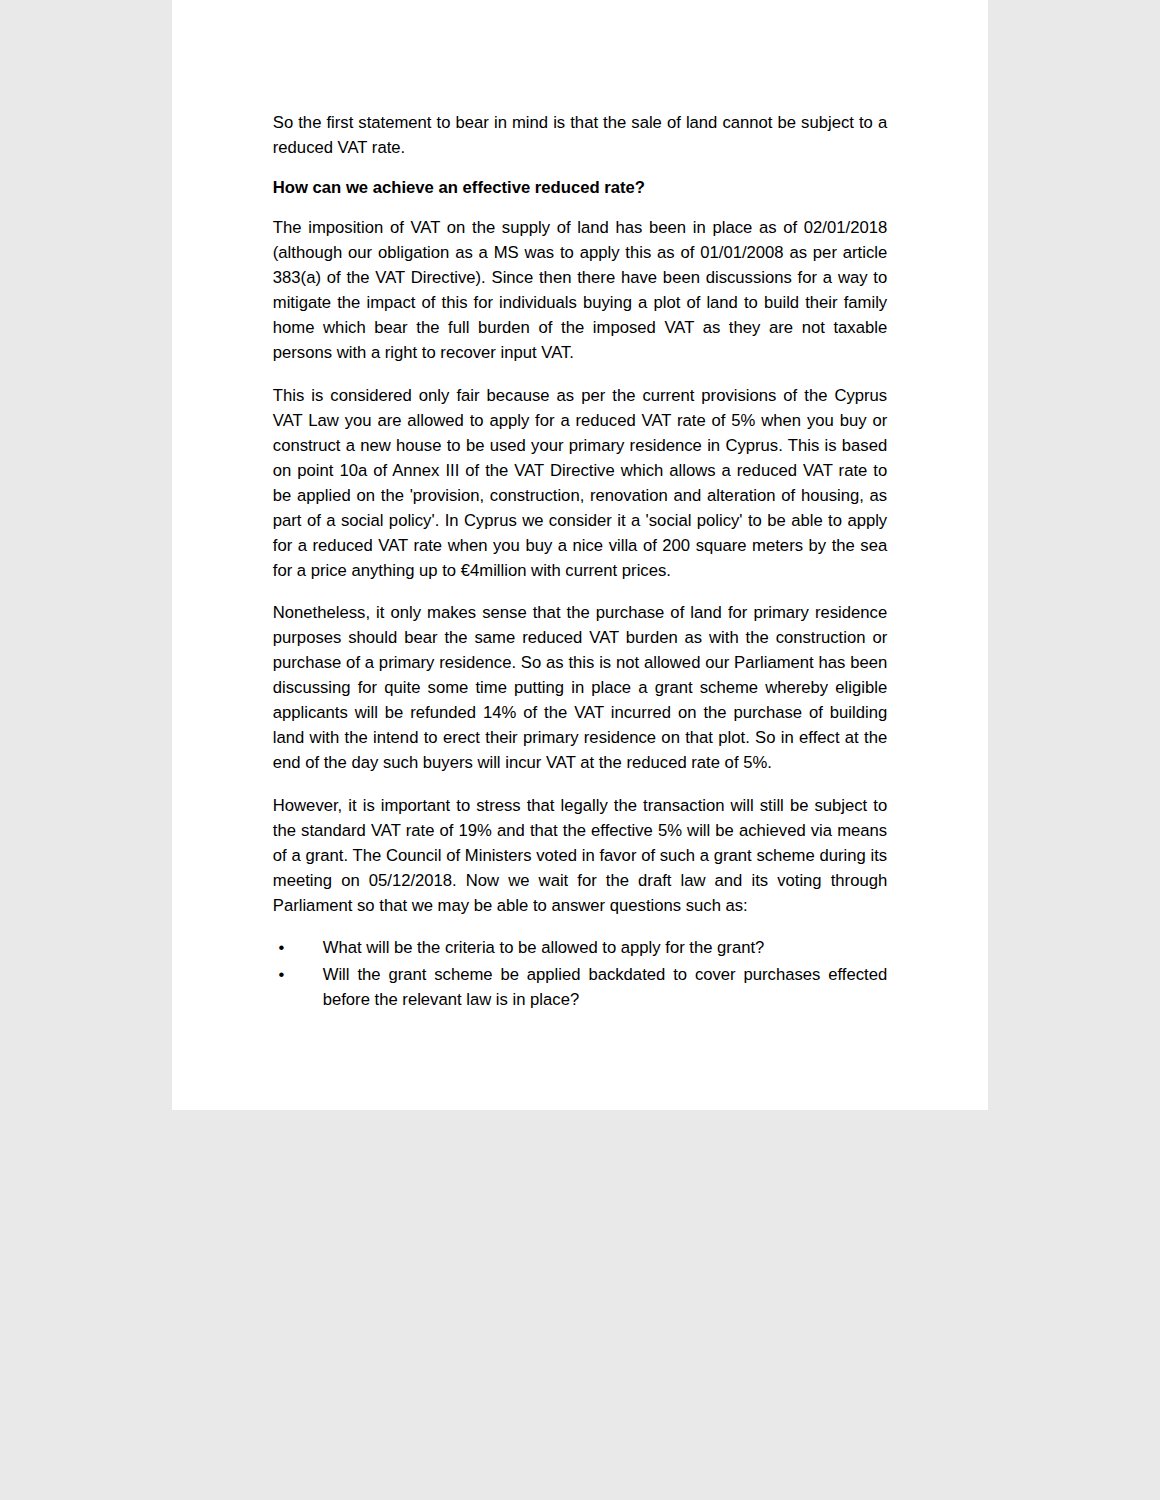So the first statement to bear in mind is that the sale of land cannot be subject to a reduced VAT rate.
How can we achieve an effective reduced rate?
The imposition of VAT on the supply of land has been in place as of 02/01/2018 (although our obligation as a MS was to apply this as of 01/01/2008 as per article 383(a) of the VAT Directive). Since then there have been discussions for a way to mitigate the impact of this for individuals buying a plot of land to build their family home which bear the full burden of the imposed VAT as they are not taxable persons with a right to recover input VAT.
This is considered only fair because as per the current provisions of the Cyprus VAT Law you are allowed to apply for a reduced VAT rate of 5% when you buy or construct a new house to be used your primary residence in Cyprus. This is based on point 10a of Annex III of the VAT Directive which allows a reduced VAT rate to be applied on the 'provision, construction, renovation and alteration of housing, as part of a social policy'. In Cyprus we consider it a 'social policy' to be able to apply for a reduced VAT rate when you buy a nice villa of 200 square meters by the sea for a price anything up to €4million with current prices.
Nonetheless, it only makes sense that the purchase of land for primary residence purposes should bear the same reduced VAT burden as with the construction or purchase of a primary residence. So as this is not allowed our Parliament has been discussing for quite some time putting in place a grant scheme whereby eligible applicants will be refunded 14% of the VAT incurred on the purchase of building land with the intend to erect their primary residence on that plot. So in effect at the end of the day such buyers will incur VAT at the reduced rate of 5%.
However, it is important to stress that legally the transaction will still be subject to the standard VAT rate of 19% and that the effective 5% will be achieved via means of a grant. The Council of Ministers voted in favor of such a grant scheme during its meeting on 05/12/2018. Now we wait for the draft law and its voting through Parliament so that we may be able to answer questions such as:
What will be the criteria to be allowed to apply for the grant?
Will the grant scheme be applied backdated to cover purchases effected before the relevant law is in place?